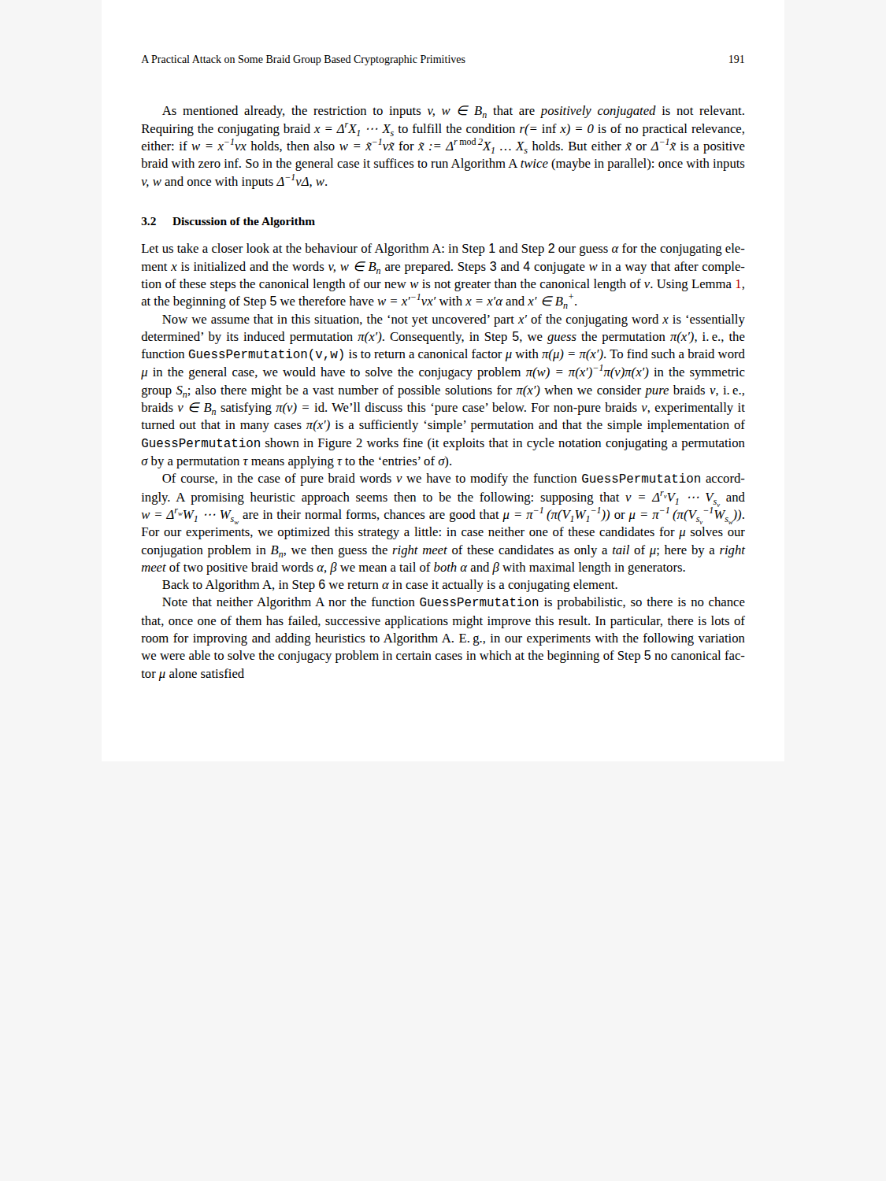A Practical Attack on Some Braid Group Based Cryptographic Primitives 191
As mentioned already, the restriction to inputs v, w ∈ Bn that are positively conjugated is not relevant. Requiring the conjugating braid x = ΔrX1 ⋯ Xs to fulfill the condition r(= inf x) = 0 is of no practical relevance, either: if w = x−1vx holds, then also w = x̃−1vx̃ for x̃ := Δr mod 2X1 … Xs holds. But either x̃ or Δ−1x̃ is a positive braid with zero inf. So in the general case it suffices to run Algorithm A twice (maybe in parallel): once with inputs v, w and once with inputs Δ−1vΔ, w.
3.2 Discussion of the Algorithm
Let us take a closer look at the behaviour of Algorithm A: in Step 1 and Step 2 our guess α for the conjugating element x is initialized and the words v, w ∈ Bn are prepared. Steps 3 and 4 conjugate w in a way that after completion of these steps the canonical length of our new w is not greater than the canonical length of v. Using Lemma 1, at the beginning of Step 5 we therefore have w = x′−1vx′ with x = x′α and x′ ∈ Bn+.
Now we assume that in this situation, the ‘not yet uncovered’ part x′ of the conjugating word x is ‘essentially determined’ by its induced permutation π(x′). Consequently, in Step 5, we guess the permutation π(x′), i. e., the function GuessPermutation(v,w) is to return a canonical factor μ with π(μ) = π(x′). To find such a braid word μ in the general case, we would have to solve the conjugacy problem π(w) = π(x′)−1π(v)π(x′) in the symmetric group Sn; also there might be a vast number of possible solutions for π(x′) when we consider pure braids v, i. e., braids v ∈ Bn satisfying π(v) = id. We’ll discuss this ‘pure case’ below. For non-pure braids v, experimentally it turned out that in many cases π(x′) is a sufficiently ‘simple’ permutation and that the simple implementation of GuessPermutation shown in Figure 2 works fine (it exploits that in cycle notation conjugating a permutation σ by a permutation τ means applying τ to the ‘entries’ of σ).
Of course, in the case of pure braid words v we have to modify the function GuessPermutation accordingly. A promising heuristic approach seems then to be the following: supposing that v = ΔrvV1 ⋯ Vsv and w = ΔrwW1 ⋯ Wsw are in their normal forms, chances are good that μ = π−1 (π(V1W1−1)) or μ = π−1 (π(Vsv−1Wsw)). For our experiments, we optimized this strategy a little: in case neither one of these candidates for μ solves our conjugation problem in Bn, we then guess the right meet of these candidates as only a tail of μ; here by a right meet of two positive braid words α, β we mean a tail of both α and β with maximal length in generators.
Back to Algorithm A, in Step 6 we return α in case it actually is a conjugating element.
Note that neither Algorithm A nor the function GuessPermutation is probabilistic, so there is no chance that, once one of them has failed, successive applications might improve this result. In particular, there is lots of room for improving and adding heuristics to Algorithm A. E. g., in our experiments with the following variation we were able to solve the conjugacy problem in certain cases in which at the beginning of Step 5 no canonical factor μ alone satisfied